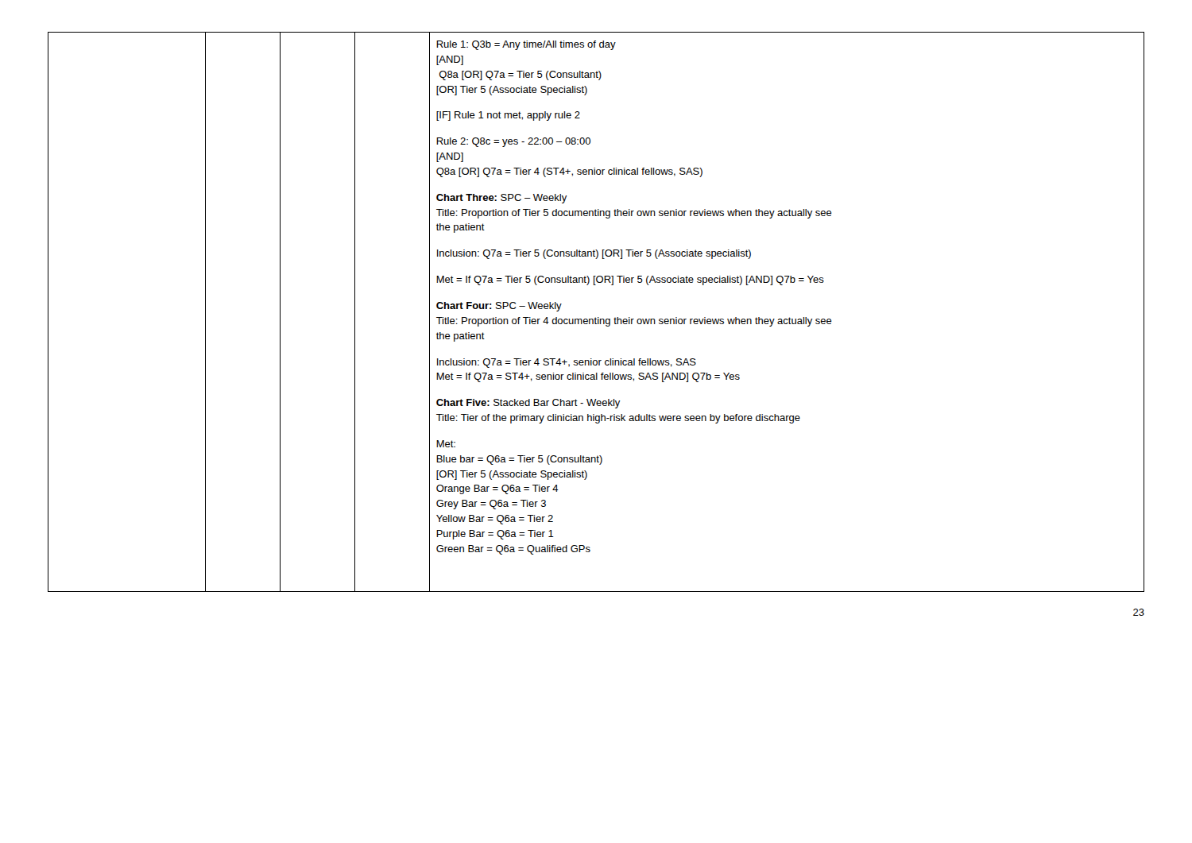| | | | | Rule 1: Q3b = Any time/All times of day [AND] Q8a [OR] Q7a = Tier 5 (Consultant) [OR] Tier 5 (Associate Specialist) [IF] Rule 1 not met, apply rule 2 Rule 2: Q8c = yes - 22:00 – 08:00 [AND] Q8a [OR] Q7a = Tier 4 (ST4+, senior clinical fellows, SAS) Chart Three: SPC – Weekly Title: Proportion of Tier 5 documenting their own senior reviews when they actually see the patient Inclusion: Q7a = Tier 5 (Consultant) [OR] Tier 5 (Associate specialist) Met = If Q7a = Tier 5 (Consultant) [OR] Tier 5 (Associate specialist) [AND] Q7b = Yes Chart Four: SPC – Weekly Title: Proportion of Tier 4 documenting their own senior reviews when they actually see the patient Inclusion: Q7a = Tier 4 ST4+, senior clinical fellows, SAS Met = If Q7a = ST4+, senior clinical fellows, SAS [AND] Q7b = Yes Chart Five: Stacked Bar Chart - Weekly Title: Tier of the primary clinician high-risk adults were seen by before discharge Met: Blue bar = Q6a = Tier 5 (Consultant) [OR] Tier 5 (Associate Specialist) Orange Bar = Q6a = Tier 4 Grey Bar = Q6a = Tier 3 Yellow Bar = Q6a = Tier 2 Purple Bar = Q6a = Tier 1 Green Bar = Q6a = Qualified GPs |
23